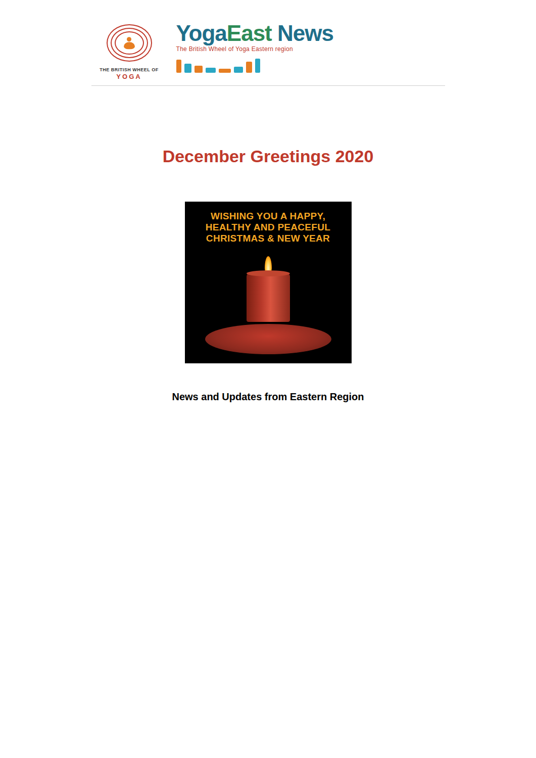THE BRITISH WHEEL OF YOGA
Yoga East News
The British Wheel of Yoga Eastern region
December Greetings 2020
Wishing you a happy,
healthy and peaceful
Christmas & New Year
News and Updates from Eastern Region